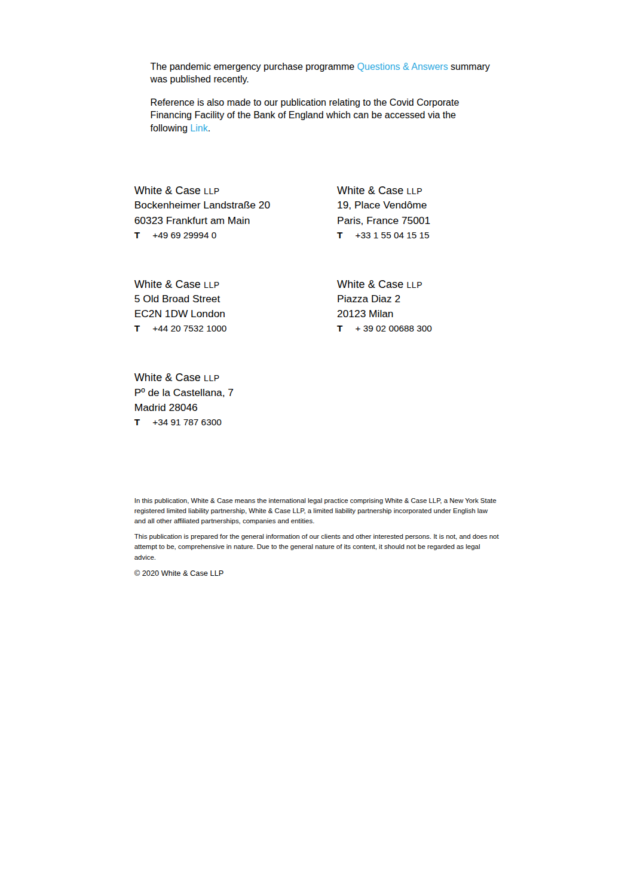The pandemic emergency purchase programme Questions & Answers summary was published recently.
Reference is also made to our publication relating to the Covid Corporate Financing Facility of the Bank of England which can be accessed via the following Link.
| White & Case LLP Bockenheimer Landstraße 20 60323 Frankfurt am Main T +49 69 29994 0 | White & Case LLP 19, Place Vendôme Paris, France 75001 T +33 1 55 04 15 15 |
| White & Case LLP 5 Old Broad Street EC2N 1DW London T +44 20 7532 1000 | White & Case LLP Piazza Diaz 2 20123 Milan T + 39 02 00688 300 |
| White & Case LLP Pº de la Castellana, 7 Madrid 28046 T +34 91 787 6300 | |
In this publication, White & Case means the international legal practice comprising White & Case LLP, a New York State registered limited liability partnership, White & Case LLP, a limited liability partnership incorporated under English law and all other affiliated partnerships, companies and entities.
This publication is prepared for the general information of our clients and other interested persons. It is not, and does not attempt to be, comprehensive in nature. Due to the general nature of its content, it should not be regarded as legal advice.
© 2020 White & Case LLP